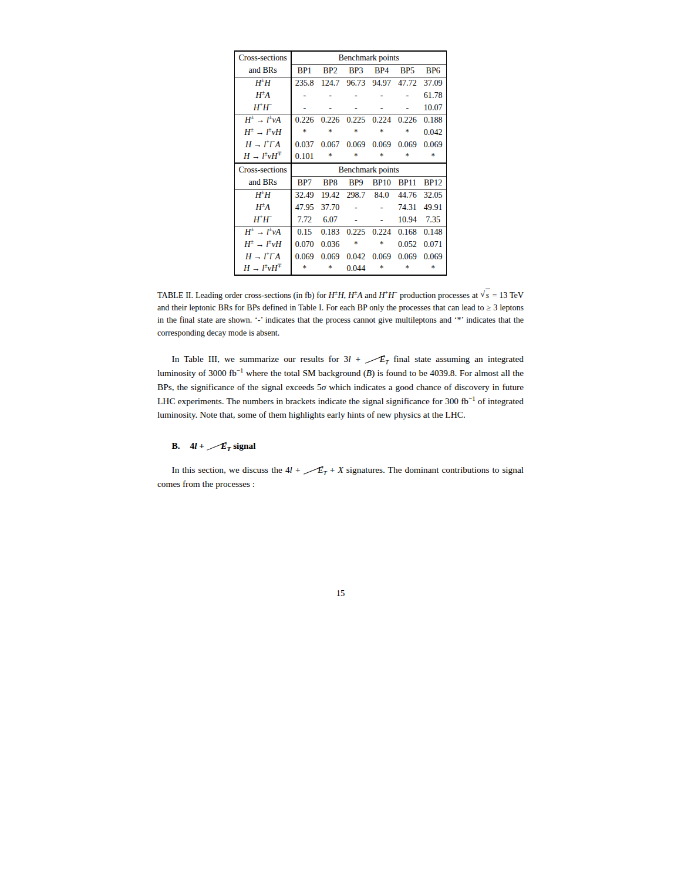| Cross-sections | Benchmark points |
| and BRs | BP1 | BP2 | BP3 | BP4 | BP5 | BP6 |
| H ± H | 235.8 | 124.7 | 96.73 | 94.97 | 47.72 | 37.09 |
| H ± A | - | - | - | - | - | 61.78 |
| H + H − | - | - | - | - | - | 10.07 |
| H ± → l ± ν A | 0.226 | 0.226 | 0.225 | 0.224 | 0.226 | 0.188 |
| H ± → l ± ν H | * | * | * | * | * | 0.042 |
| H → l + l − A | 0.037 | 0.067 | 0.069 | 0.069 | 0.069 | 0.069 |
| H → l ± ν H ∓ | 0.101 | * | * | * | * | * |
| Cross-sections | Benchmark points |
| and BRs | BP7 | BP8 | BP9 | BP10 | BP11 | BP12 |
| H ± H | 32.49 | 19.42 | 298.7 | 84.0 | 44.76 | 32.05 |
| H ± A | 47.95 | 37.70 | - | - | 74.31 | 49.91 |
| H + H − | 7.72 | 6.07 | - | - | 10.94 | 7.35 |
| H ± → l ± ν A | 0.15 | 0.183 | 0.225 | 0.224 | 0.168 | 0.148 |
| H ± → l ± ν H | 0.070 | 0.036 | * | * | 0.052 | 0.071 |
| H → l + l − A | 0.069 | 0.069 | 0.042 | 0.069 | 0.069 | 0.069 |
| H → l ± ν H ∓ | * | * | 0.044 | * | * | * |
TABLE II. Leading order cross-sections (in fb) for H±H, H±A and H+H− production processes at s = 13 TeV and their leptonic BRs for BPs defined in Table I. For each BP only the processes that can lead to ≥ 3 leptons in the final state are shown. ‘-’ indicates that the process cannot give multileptons and ‘*’ indicates that the corresponding decay mode is absent.
In Table III, we summarize our results for 3l + ET final state assuming an integrated luminosity of 3000 fb−1 where the total SM background (B) is found to be 4039.8. For almost all the BPs, the significance of the signal exceeds 5σ which indicates a good chance of discovery in future LHC experiments. The numbers in brackets indicate the signal significance for 300 fb−1 of integrated luminosity. Note that, some of them highlights early hints of new physics at the LHC.
B. 4l + ET signal
In this section, we discuss the 4l + ET + X signatures. The dominant contributions to signal comes from the processes :
15